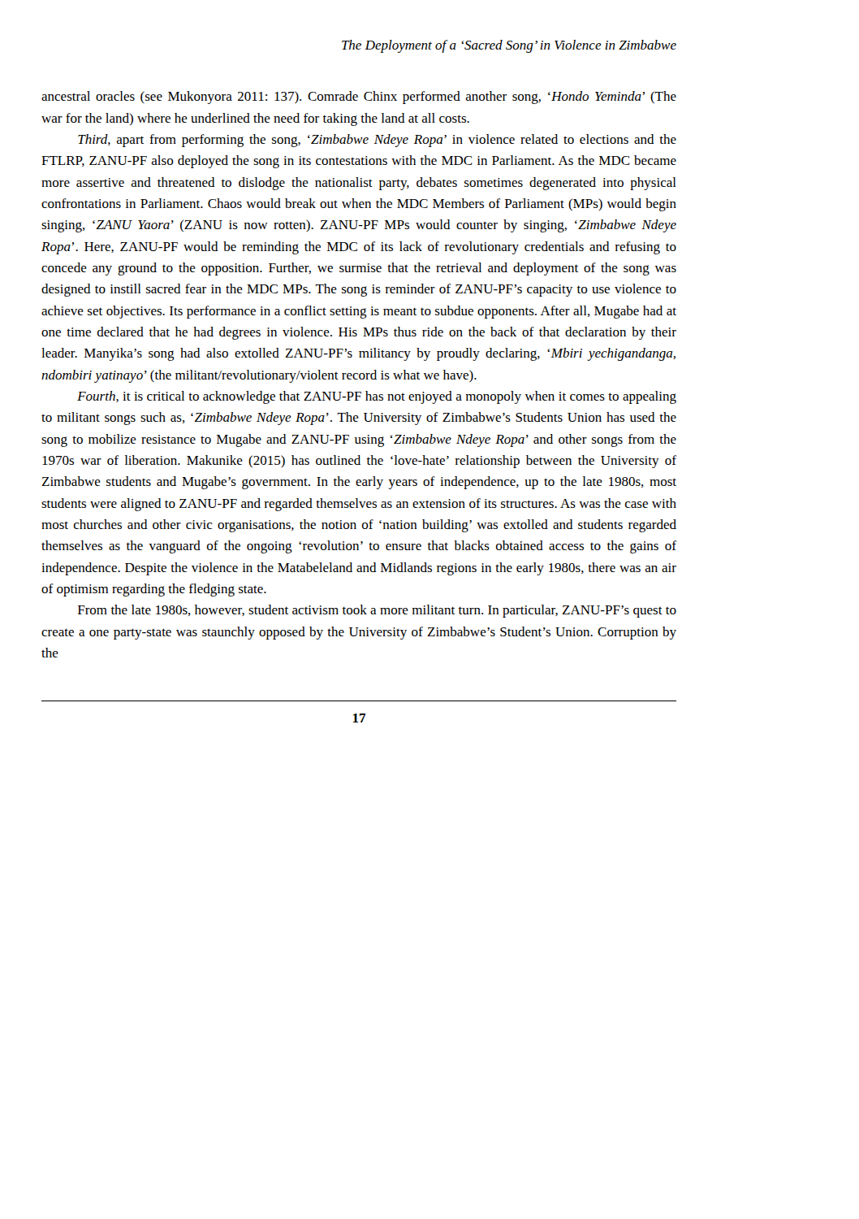The Deployment of a ‘Sacred Song’ in Violence in Zimbabwe
ancestral oracles (see Mukonyora 2011: 137). Comrade Chinx performed another song, ‘Hondo Yeminda’ (The war for the land) where he underlined the need for taking the land at all costs.
Third, apart from performing the song, ‘Zimbabwe Ndeye Ropa’ in violence related to elections and the FTLRP, ZANU-PF also deployed the song in its contestations with the MDC in Parliament. As the MDC became more assertive and threatened to dislodge the nationalist party, debates sometimes degenerated into physical confrontations in Parliament. Chaos would break out when the MDC Members of Parliament (MPs) would begin singing, ‘ZANU Yaora’ (ZANU is now rotten). ZANU-PF MPs would counter by singing, ‘Zimbabwe Ndeye Ropa’. Here, ZANU-PF would be reminding the MDC of its lack of revolutionary credentials and refusing to concede any ground to the opposition. Further, we surmise that the retrieval and deployment of the song was designed to instill sacred fear in the MDC MPs. The song is reminder of ZANU-PF’s capacity to use violence to achieve set objectives. Its performance in a conflict setting is meant to subdue opponents. After all, Mugabe had at one time declared that he had degrees in violence. His MPs thus ride on the back of that declaration by their leader. Manyika’s song had also extolled ZANU-PF’s militancy by proudly declaring, ‘Mbiri yechigandanga, ndombiri yatinayo’ (the militant/revolutionary/violent record is what we have).
Fourth, it is critical to acknowledge that ZANU-PF has not enjoyed a monopoly when it comes to appealing to militant songs such as, ‘Zimbabwe Ndeye Ropa’. The University of Zimbabwe’s Students Union has used the song to mobilize resistance to Mugabe and ZANU-PF using ‘Zimbabwe Ndeye Ropa’ and other songs from the 1970s war of liberation. Makunike (2015) has outlined the ‘love-hate’ relationship between the University of Zimbabwe students and Mugabe’s government. In the early years of independence, up to the late 1980s, most students were aligned to ZANU-PF and regarded themselves as an extension of its structures. As was the case with most churches and other civic organisations, the notion of ‘nation building’ was extolled and students regarded themselves as the vanguard of the ongoing ‘revolution’ to ensure that blacks obtained access to the gains of independence. Despite the violence in the Matabeleland and Midlands regions in the early 1980s, there was an air of optimism regarding the fledging state.
From the late 1980s, however, student activism took a more militant turn. In particular, ZANU-PF’s quest to create a one party-state was staunchly opposed by the University of Zimbabwe’s Student’s Union. Corruption by the
17